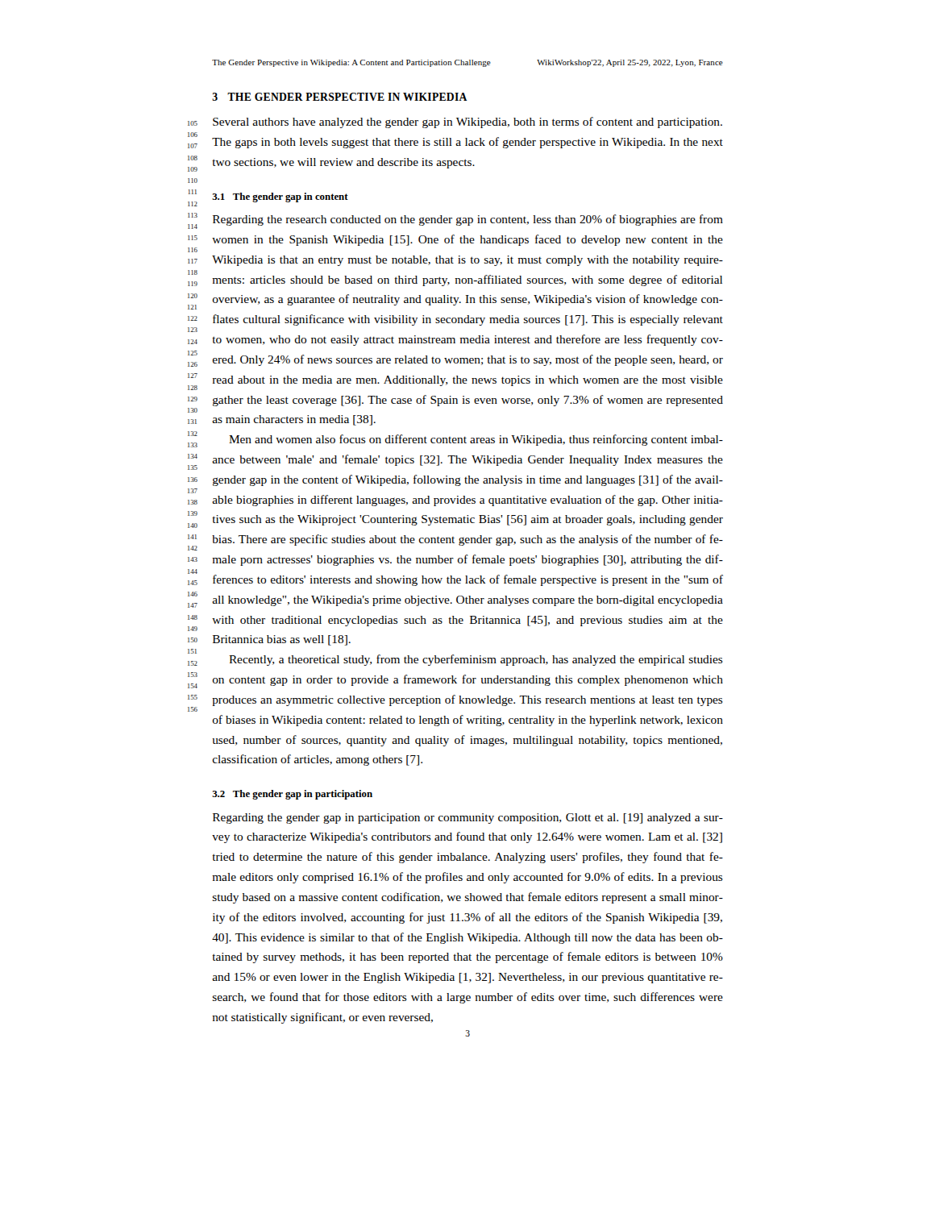The Gender Perspective in Wikipedia: A Content and Participation Challenge WikiWorkshop'22, April 25-29, 2022, Lyon, France
105
106
107
108
109
110
111
112
113
114
115
116
117
118
119
120
121
122
123
124
125
126
127
128
129
130
131
132
133
134
135
136
137
138
139
140
141
142
143
144
145
146
147
148
149
150
151
152
153
154
155
156
3 THE GENDER PERSPECTIVE IN WIKIPEDIA
Several authors have analyzed the gender gap in Wikipedia, both in terms of content and participation. The gaps in both levels suggest that there is still a lack of gender perspective in Wikipedia. In the next two sections, we will review and describe its aspects.
3.1 The gender gap in content
Regarding the research conducted on the gender gap in content, less than 20% of biographies are from women in the Spanish Wikipedia [15]. One of the handicaps faced to develop new content in the Wikipedia is that an entry must be notable, that is to say, it must comply with the notability requirements: articles should be based on third party, non-affiliated sources, with some degree of editorial overview, as a guarantee of neutrality and quality. In this sense, Wikipedia's vision of knowledge conflates cultural significance with visibility in secondary media sources [17]. This is especially relevant to women, who do not easily attract mainstream media interest and therefore are less frequently covered. Only 24% of news sources are related to women; that is to say, most of the people seen, heard, or read about in the media are men. Additionally, the news topics in which women are the most visible gather the least coverage [36]. The case of Spain is even worse, only 7.3% of women are represented as main characters in media [38].
Men and women also focus on different content areas in Wikipedia, thus reinforcing content imbalance between 'male' and 'female' topics [32]. The Wikipedia Gender Inequality Index measures the gender gap in the content of Wikipedia, following the analysis in time and languages [31] of the available biographies in different languages, and provides a quantitative evaluation of the gap. Other initiatives such as the Wikiproject 'Countering Systematic Bias' [56] aim at broader goals, including gender bias. There are specific studies about the content gender gap, such as the analysis of the number of female porn actresses' biographies vs. the number of female poets' biographies [30], attributing the differences to editors' interests and showing how the lack of female perspective is present in the "sum of all knowledge", the Wikipedia's prime objective. Other analyses compare the born-digital encyclopedia with other traditional encyclopedias such as the Britannica [45], and previous studies aim at the Britannica bias as well [18].
Recently, a theoretical study, from the cyberfeminism approach, has analyzed the empirical studies on content gap in order to provide a framework for understanding this complex phenomenon which produces an asymmetric collective perception of knowledge. This research mentions at least ten types of biases in Wikipedia content: related to length of writing, centrality in the hyperlink network, lexicon used, number of sources, quantity and quality of images, multilingual notability, topics mentioned, classification of articles, among others [7].
3.2 The gender gap in participation
Regarding the gender gap in participation or community composition, Glott et al. [19] analyzed a survey to characterize Wikipedia's contributors and found that only 12.64% were women. Lam et al. [32] tried to determine the nature of this gender imbalance. Analyzing users' profiles, they found that female editors only comprised 16.1% of the profiles and only accounted for 9.0% of edits. In a previous study based on a massive content codification, we showed that female editors represent a small minority of the editors involved, accounting for just 11.3% of all the editors of the Spanish Wikipedia [39, 40]. This evidence is similar to that of the English Wikipedia. Although till now the data has been obtained by survey methods, it has been reported that the percentage of female editors is between 10% and 15% or even lower in the English Wikipedia [1, 32]. Nevertheless, in our previous quantitative research, we found that for those editors with a large number of edits over time, such differences were not statistically significant, or even reversed,
3